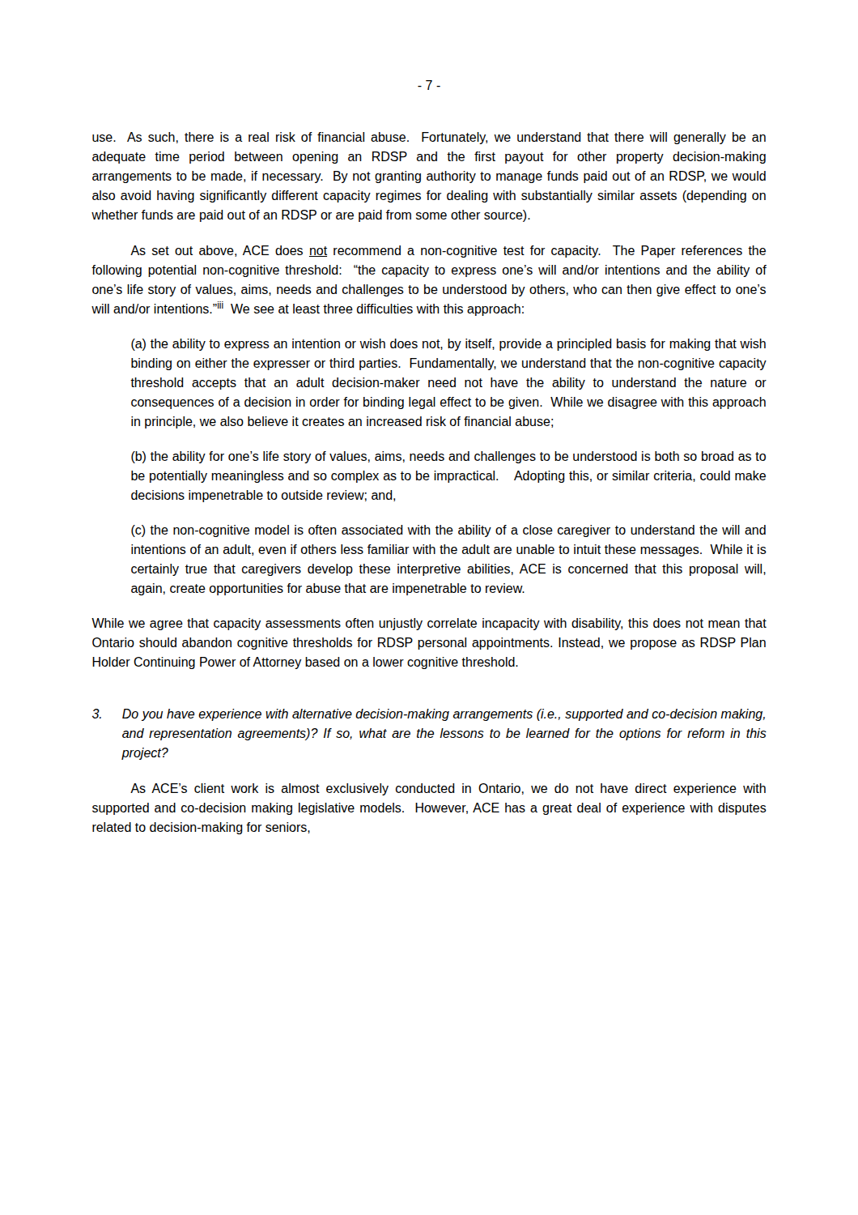- 7 -
use. As such, there is a real risk of financial abuse. Fortunately, we understand that there will generally be an adequate time period between opening an RDSP and the first payout for other property decision-making arrangements to be made, if necessary. By not granting authority to manage funds paid out of an RDSP, we would also avoid having significantly different capacity regimes for dealing with substantially similar assets (depending on whether funds are paid out of an RDSP or are paid from some other source).
As set out above, ACE does not recommend a non-cognitive test for capacity. The Paper references the following potential non-cognitive threshold: “the capacity to express one’s will and/or intentions and the ability of one’s life story of values, aims, needs and challenges to be understood by others, who can then give effect to one’s will and/or intentions.”iii We see at least three difficulties with this approach:
(a) the ability to express an intention or wish does not, by itself, provide a principled basis for making that wish binding on either the expresser or third parties. Fundamentally, we understand that the non-cognitive capacity threshold accepts that an adult decision-maker need not have the ability to understand the nature or consequences of a decision in order for binding legal effect to be given. While we disagree with this approach in principle, we also believe it creates an increased risk of financial abuse;
(b) the ability for one’s life story of values, aims, needs and challenges to be understood is both so broad as to be potentially meaningless and so complex as to be impractical. Adopting this, or similar criteria, could make decisions impenetrable to outside review; and,
(c) the non-cognitive model is often associated with the ability of a close caregiver to understand the will and intentions of an adult, even if others less familiar with the adult are unable to intuit these messages. While it is certainly true that caregivers develop these interpretive abilities, ACE is concerned that this proposal will, again, create opportunities for abuse that are impenetrable to review.
While we agree that capacity assessments often unjustly correlate incapacity with disability, this does not mean that Ontario should abandon cognitive thresholds for RDSP personal appointments. Instead, we propose as RDSP Plan Holder Continuing Power of Attorney based on a lower cognitive threshold.
3. Do you have experience with alternative decision-making arrangements (i.e., supported and co-decision making, and representation agreements)? If so, what are the lessons to be learned for the options for reform in this project?
As ACE’s client work is almost exclusively conducted in Ontario, we do not have direct experience with supported and co-decision making legislative models. However, ACE has a great deal of experience with disputes related to decision-making for seniors,